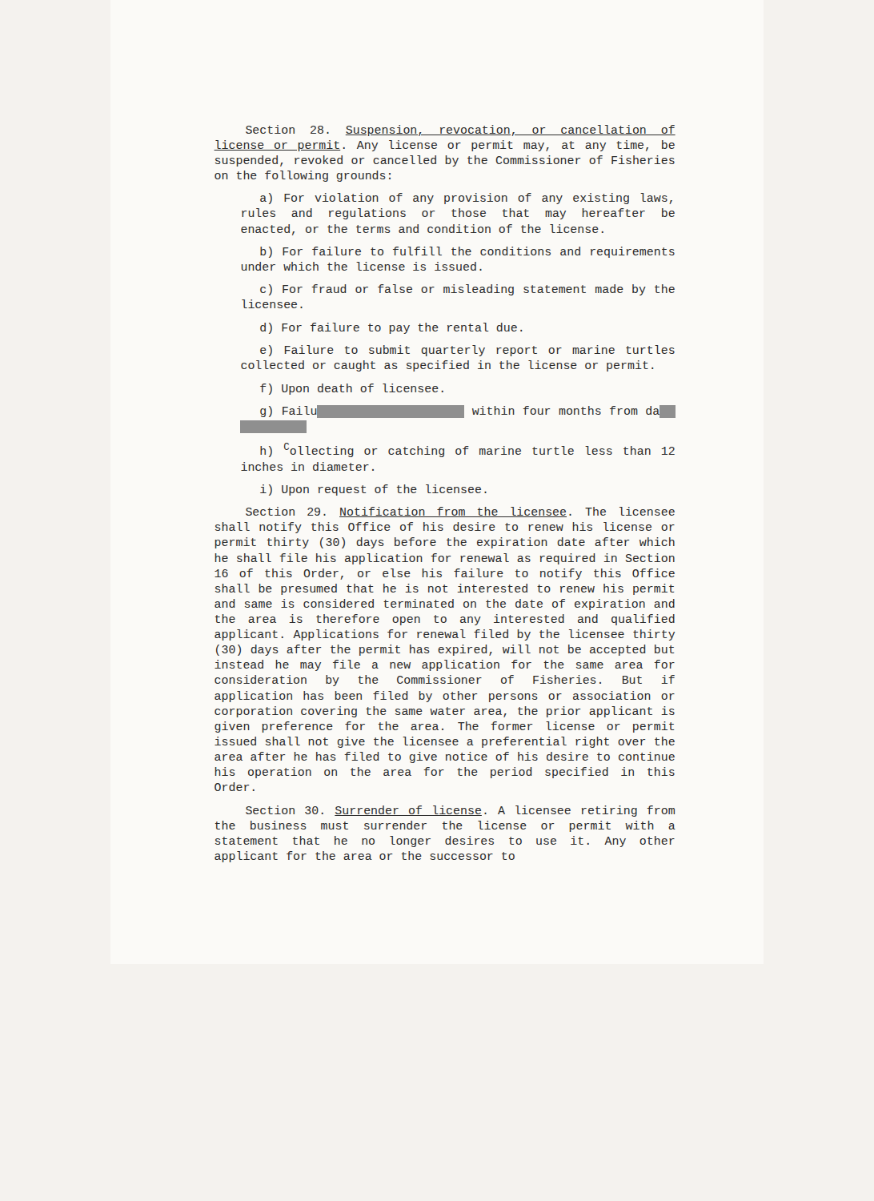Section 28. Suspension, revocation, or cancellation of license or permit. Any license or permit may, at any time, be suspended, revoked or cancelled by the Commissioner of Fisheries on the following grounds:
a) For violation of any provision of any existing laws, rules and regulations or those that may hereafter be enacted, or the terms and condition of the license.
b) For failure to fulfill the conditions and requirements under which the license is issued.
c) For fraud or false or misleading statement made by the licensee.
d) For failure to pay the rental due.
e) Failure to submit quarterly report or marine turtles collected or caught as specified in the license or permit.
f) Upon death of licensee.
g) Failure to use the permit within four months from date of issue.
h) Collecting or catching of marine turtle less than 12 inches in diameter.
i) Upon request of the licensee.
Section 29. Notification from the licensee. The licensee shall notify this Office of his desire to renew his license or permit thirty (30) days before the expiration date after which he shall file his application for renewal as required in Section 16 of this Order, or else his failure to notify this Office shall be presumed that he is not interested to renew his permit and same is considered terminated on the date of expiration and the area is therefore open to any interested and qualified applicant. Applications for renewal filed by the licensee thirty (30) days after the permit has expired, will not be accepted but instead he may file a new application for the same area for consideration by the Commissioner of Fisheries. But if application has been filed by other persons or association or corporation covering the same water area, the prior applicant is given preference for the area. The former license or permit issued shall not give the licensee a preferential right over the area after he has filed to give notice of his desire to continue his operation on the area for the period specified in this Order.
Section 30. Surrender of license. A licensee retiring from the business must surrender the license or permit with a statement that he no longer desires to use it. Any other applicant for the area or the successor to